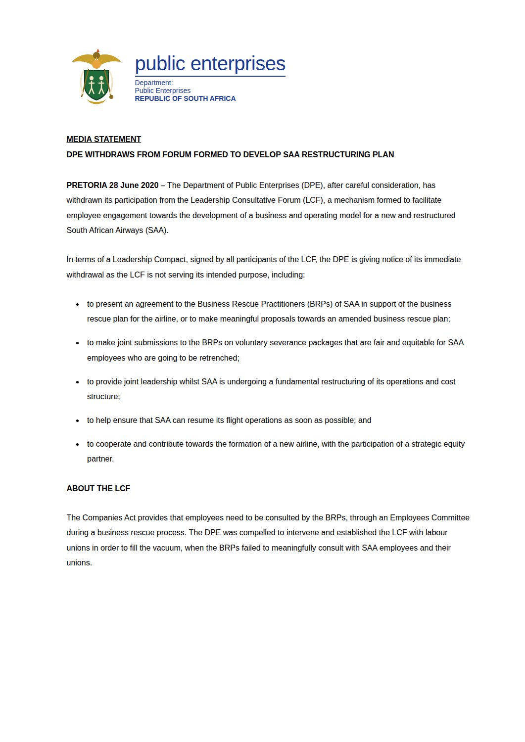Coat of arms of South Africa
public enterprises
Department:
Public Enterprises
REPUBLIC OF SOUTH AFRICA
MEDIA STATEMENT
DPE WITHDRAWS FROM FORUM FORMED TO DEVELOP SAA RESTRUCTURING PLAN
PRETORIA 28 June 2020 – The Department of Public Enterprises (DPE), after careful consideration, has withdrawn its participation from the Leadership Consultative Forum (LCF), a mechanism formed to facilitate employee engagement towards the development of a business and operating model for a new and restructured South African Airways (SAA).
In terms of a Leadership Compact, signed by all participants of the LCF, the DPE is giving notice of its immediate withdrawal as the LCF is not serving its intended purpose, including:
to present an agreement to the Business Rescue Practitioners (BRPs) of SAA in support of the business rescue plan for the airline, or to make meaningful proposals towards an amended business rescue plan;
to make joint submissions to the BRPs on voluntary severance packages that are fair and equitable for SAA employees who are going to be retrenched;
to provide joint leadership whilst SAA is undergoing a fundamental restructuring of its operations and cost structure;
to help ensure that SAA can resume its flight operations as soon as possible; and
to cooperate and contribute towards the formation of a new airline, with the participation of a strategic equity partner.
About the LCF
The Companies Act provides that employees need to be consulted by the BRPs, through an Employees Committee during a business rescue process. The DPE was compelled to intervene and established the LCF with labour unions in order to fill the vacuum, when the BRPs failed to meaningfully consult with SAA employees and their unions.